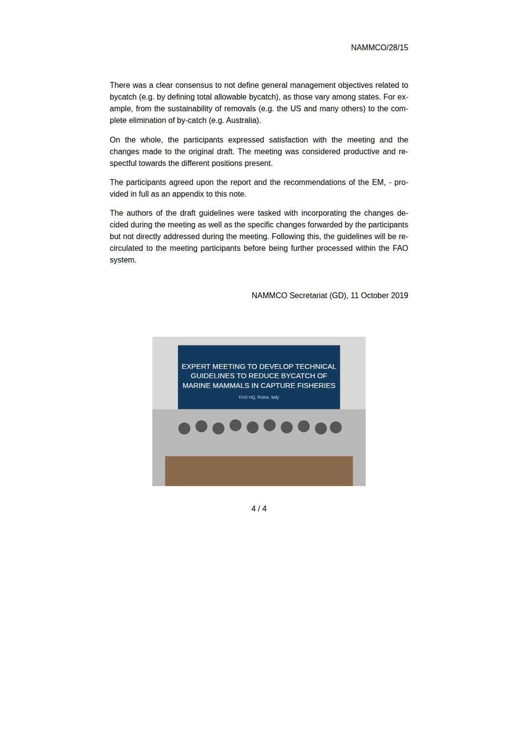NAMMCO/28/15
There was a clear consensus to not define general management objectives related to bycatch (e.g. by defining total allowable bycatch), as those vary among states. For example, from the sustainability of removals (e.g. the US and many others) to the complete elimination of by-catch (e.g. Australia).
On the whole, the participants expressed satisfaction with the meeting and the changes made to the original draft. The meeting was considered productive and respectful towards the different positions present.
The participants agreed upon the report and the recommendations of the EM, - provided in full as an appendix to this note.
The authors of the draft guidelines were tasked with incorporating the changes decided during the meeting as well as the specific changes forwarded by the participants but not directly addressed during the meeting. Following this, the guidelines will be recirculated to the meeting participants before being further processed within the FAO system.
NAMMCO Secretariat (GD), 11 October 2019
4 / 4